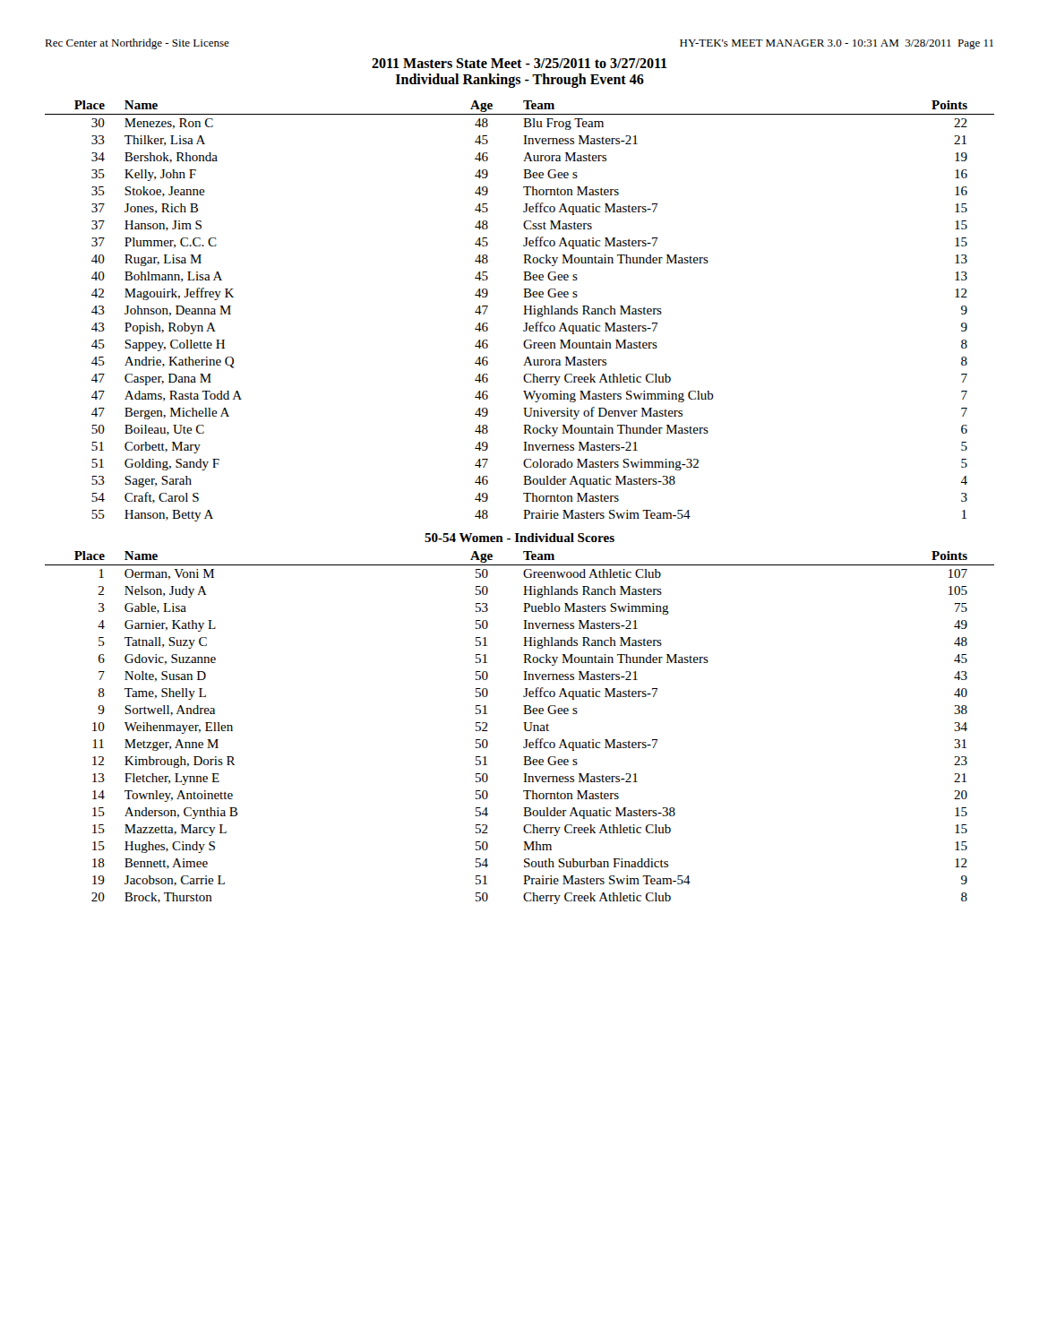Rec Center at Northridge - Site License HY-TEK's MEET MANAGER 3.0 - 10:31 AM 3/28/2011 Page 11
2011 Masters State Meet - 3/25/2011 to 3/27/2011
Individual Rankings - Through Event 46
| Place | Name | Age | Team | Points |
| --- | --- | --- | --- | --- |
| 30 | Menezes, Ron C | 48 | Blu Frog Team | 22 |
| 33 | Thilker, Lisa A | 45 | Inverness Masters-21 | 21 |
| 34 | Bershok, Rhonda | 46 | Aurora Masters | 19 |
| 35 | Kelly, John F | 49 | Bee Gee s | 16 |
| 35 | Stokoe, Jeanne | 49 | Thornton Masters | 16 |
| 37 | Jones, Rich B | 45 | Jeffco Aquatic Masters-7 | 15 |
| 37 | Hanson, Jim S | 48 | Csst Masters | 15 |
| 37 | Plummer, C.C. C | 45 | Jeffco Aquatic Masters-7 | 15 |
| 40 | Rugar, Lisa M | 48 | Rocky Mountain Thunder Masters | 13 |
| 40 | Bohlmann, Lisa A | 45 | Bee Gee s | 13 |
| 42 | Magouirk, Jeffrey K | 49 | Bee Gee s | 12 |
| 43 | Johnson, Deanna M | 47 | Highlands Ranch Masters | 9 |
| 43 | Popish, Robyn A | 46 | Jeffco Aquatic Masters-7 | 9 |
| 45 | Sappey, Collette H | 46 | Green Mountain Masters | 8 |
| 45 | Andrie, Katherine Q | 46 | Aurora Masters | 8 |
| 47 | Casper, Dana M | 46 | Cherry Creek Athletic Club | 7 |
| 47 | Adams, Rasta Todd A | 46 | Wyoming Masters Swimming Club | 7 |
| 47 | Bergen, Michelle A | 49 | University of Denver Masters | 7 |
| 50 | Boileau, Ute C | 48 | Rocky Mountain Thunder Masters | 6 |
| 51 | Corbett, Mary | 49 | Inverness Masters-21 | 5 |
| 51 | Golding, Sandy F | 47 | Colorado Masters Swimming-32 | 5 |
| 53 | Sager, Sarah | 46 | Boulder Aquatic Masters-38 | 4 |
| 54 | Craft, Carol S | 49 | Thornton Masters | 3 |
| 55 | Hanson, Betty A | 48 | Prairie Masters Swim Team-54 | 1 |
| 50-54 Women - Individual Scores |
| Place | Name | Age | Team | Points |
| 1 | Oerman, Voni M | 50 | Greenwood Athletic Club | 107 |
| 2 | Nelson, Judy A | 50 | Highlands Ranch Masters | 105 |
| 3 | Gable, Lisa | 53 | Pueblo Masters Swimming | 75 |
| 4 | Garnier, Kathy L | 50 | Inverness Masters-21 | 49 |
| 5 | Tatnall, Suzy C | 51 | Highlands Ranch Masters | 48 |
| 6 | Gdovic, Suzanne | 51 | Rocky Mountain Thunder Masters | 45 |
| 7 | Nolte, Susan D | 50 | Inverness Masters-21 | 43 |
| 8 | Tame, Shelly L | 50 | Jeffco Aquatic Masters-7 | 40 |
| 9 | Sortwell, Andrea | 51 | Bee Gee s | 38 |
| 10 | Weihenmayer, Ellen | 52 | Unat | 34 |
| 11 | Metzger, Anne M | 50 | Jeffco Aquatic Masters-7 | 31 |
| 12 | Kimbrough, Doris R | 51 | Bee Gee s | 23 |
| 13 | Fletcher, Lynne E | 50 | Inverness Masters-21 | 21 |
| 14 | Townley, Antoinette | 50 | Thornton Masters | 20 |
| 15 | Anderson, Cynthia B | 54 | Boulder Aquatic Masters-38 | 15 |
| 15 | Mazzetta, Marcy L | 52 | Cherry Creek Athletic Club | 15 |
| 15 | Hughes, Cindy S | 50 | Mhm | 15 |
| 18 | Bennett, Aimee | 54 | South Suburban Finaddicts | 12 |
| 19 | Jacobson, Carrie L | 51 | Prairie Masters Swim Team-54 | 9 |
| 20 | Brock, Thurston | 50 | Cherry Creek Athletic Club | 8 |